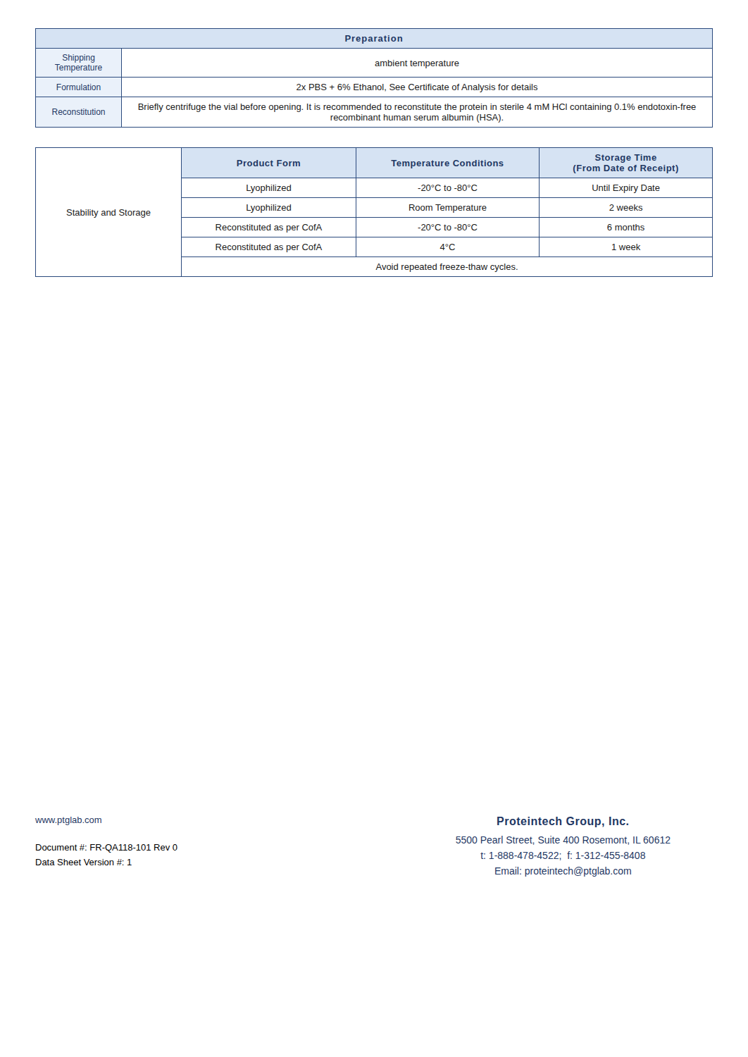| Preparation |
| Shipping Temperature | ambient temperature |
| Formulation | 2x PBS + 6% Ethanol, See Certificate of Analysis for details |
| Reconstitution | Briefly centrifuge the vial before opening. It is recommended to reconstitute the protein in sterile 4 mM HCl containing 0.1% endotoxin-free recombinant human serum albumin (HSA). |
| Stability and Storage | Product Form | Temperature Conditions | Storage Time (From Date of Receipt) |
| Lyophilized | -20°C to -80°C | Until Expiry Date |
| Lyophilized | Room Temperature | 2 weeks |
| Reconstituted as per CofA | -20°C to -80°C | 6 months |
| Reconstituted as per CofA | 4°C | 1 week |
| Avoid repeated freeze-thaw cycles. |
www.ptglab.com
Document #: FR-QA118-101 Rev 0
Data Sheet Version #: 1
Proteintech Group, Inc.
5500 Pearl Street, Suite 400 Rosemont, IL 60612
t: 1-888-478-4522; f: 1-312-455-8408
Email: proteintech@ptglab.com